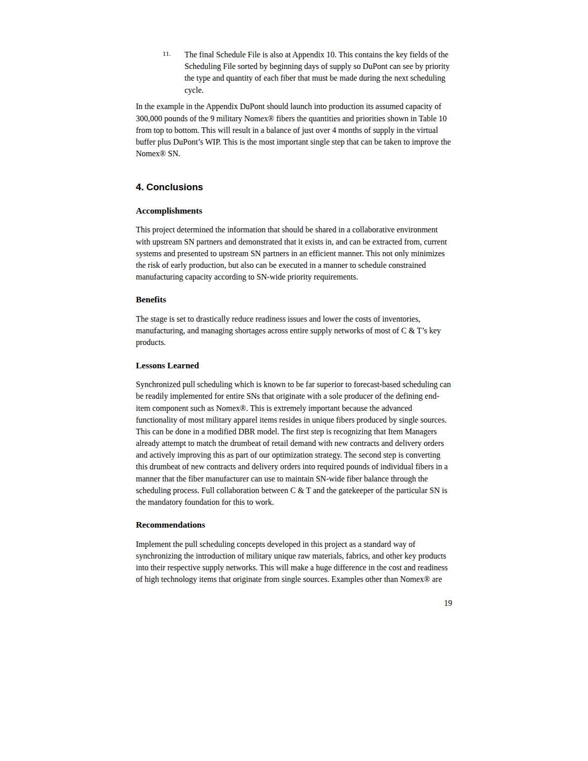11. The final Schedule File is also at Appendix 10. This contains the key fields of the Scheduling File sorted by beginning days of supply so DuPont can see by priority the type and quantity of each fiber that must be made during the next scheduling cycle.
In the example in the Appendix DuPont should launch into production its assumed capacity of 300,000 pounds of the 9 military Nomex® fibers the quantities and priorities shown in Table 10 from top to bottom. This will result in a balance of just over 4 months of supply in the virtual buffer plus DuPont’s WIP. This is the most important single step that can be taken to improve the Nomex® SN.
4. Conclusions
Accomplishments
This project determined the information that should be shared in a collaborative environment with upstream SN partners and demonstrated that it exists in, and can be extracted from, current systems and presented to upstream SN partners in an efficient manner. This not only minimizes the risk of early production, but also can be executed in a manner to schedule constrained manufacturing capacity according to SN-wide priority requirements.
Benefits
The stage is set to drastically reduce readiness issues and lower the costs of inventories, manufacturing, and managing shortages across entire supply networks of most of C & T’s key products.
Lessons Learned
Synchronized pull scheduling which is known to be far superior to forecast-based scheduling can be readily implemented for entire SNs that originate with a sole producer of the defining end-item component such as Nomex®. This is extremely important because the advanced functionality of most military apparel items resides in unique fibers produced by single sources. This can be done in a modified DBR model. The first step is recognizing that Item Managers already attempt to match the drumbeat of retail demand with new contracts and delivery orders and actively improving this as part of our optimization strategy. The second step is converting this drumbeat of new contracts and delivery orders into required pounds of individual fibers in a manner that the fiber manufacturer can use to maintain SN-wide fiber balance through the scheduling process. Full collaboration between C & T and the gatekeeper of the particular SN is the mandatory foundation for this to work.
Recommendations
Implement the pull scheduling concepts developed in this project as a standard way of synchronizing the introduction of military unique raw materials, fabrics, and other key products into their respective supply networks. This will make a huge difference in the cost and readiness of high technology items that originate from single sources. Examples other than Nomex® are
19